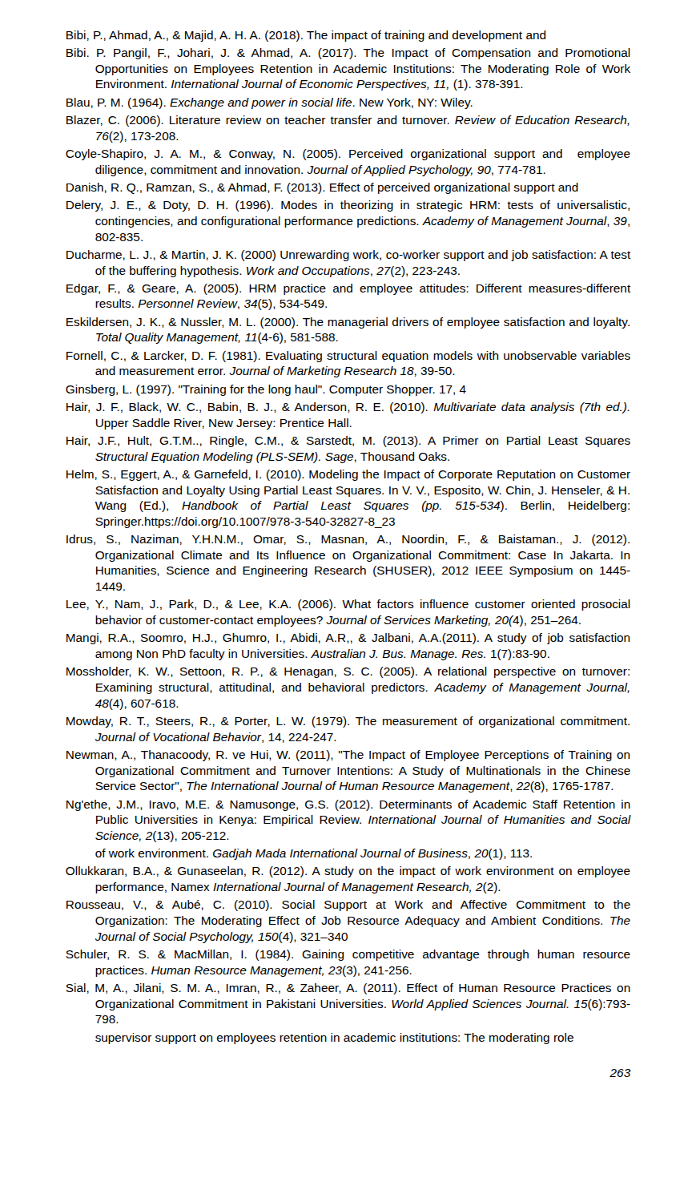Bibi, P., Ahmad, A., & Majid, A. H. A. (2018). The impact of training and development and
Bibi. P. Pangil, F., Johari, J. & Ahmad, A. (2017). The Impact of Compensation and Promotional Opportunities on Employees Retention in Academic Institutions: The Moderating Role of Work Environment. International Journal of Economic Perspectives, 11, (1). 378-391.
Blau, P. M. (1964). Exchange and power in social life. New York, NY: Wiley.
Blazer, C. (2006). Literature review on teacher transfer and turnover. Review of Education Research, 76(2), 173-208.
Coyle-Shapiro, J. A. M., & Conway, N. (2005). Perceived organizational support and employee diligence, commitment and innovation. Journal of Applied Psychology, 90, 774-781.
Danish, R. Q., Ramzan, S., & Ahmad, F. (2013). Effect of perceived organizational support and
Delery, J. E., & Doty, D. H. (1996). Modes in theorizing in strategic HRM: tests of universalistic, contingencies, and configurational performance predictions. Academy of Management Journal, 39, 802-835.
Ducharme, L. J., & Martin, J. K. (2000) Unrewarding work, co-worker support and job satisfaction: A test of the buffering hypothesis. Work and Occupations, 27(2), 223-243.
Edgar, F., & Geare, A. (2005). HRM practice and employee attitudes: Different measures-different results. Personnel Review, 34(5), 534-549.
Eskildersen, J. K., & Nussler, M. L. (2000). The managerial drivers of employee satisfaction and loyalty. Total Quality Management, 11(4-6), 581-588.
Fornell, C., & Larcker, D. F. (1981). Evaluating structural equation models with unobservable variables and measurement error. Journal of Marketing Research 18, 39-50.
Ginsberg, L. (1997). "Training for the long haul". Computer Shopper. 17, 4
Hair, J. F., Black, W. C., Babin, B. J., & Anderson, R. E. (2010). Multivariate data analysis (7th ed.). Upper Saddle River, New Jersey: Prentice Hall.
Hair, J.F., Hult, G.T.M.., Ringle, C.M., & Sarstedt, M. (2013). A Primer on Partial Least Squares Structural Equation Modeling (PLS-SEM). Sage, Thousand Oaks.
Helm, S., Eggert, A., & Garnefeld, I. (2010). Modeling the Impact of Corporate Reputation on Customer Satisfaction and Loyalty Using Partial Least Squares. In V. V., Esposito, W. Chin, J. Henseler, & H. Wang (Ed.), Handbook of Partial Least Squares (pp. 515-534). Berlin, Heidelberg: Springer.https://doi.org/10.1007/978-3-540-32827-8_23
Idrus, S., Naziman, Y.H.N.M., Omar, S., Masnan, A., Noordin, F., & Baistaman., J. (2012). Organizational Climate and Its Influence on Organizational Commitment: Case In Jakarta. In Humanities, Science and Engineering Research (SHUSER), 2012 IEEE Symposium on 1445-1449.
Lee, Y., Nam, J., Park, D., & Lee, K.A. (2006). What factors influence customer oriented prosocial behavior of customer-contact employees? Journal of Services Marketing, 20(4), 251–264.
Mangi, R.A., Soomro, H.J., Ghumro, I., Abidi, A.R,, & Jalbani, A.A.(2011). A study of job satisfaction among Non PhD faculty in Universities. Australian J. Bus. Manage. Res. 1(7):83-90.
Mossholder, K. W., Settoon, R. P., & Henagan, S. C. (2005). A relational perspective on turnover: Examining structural, attitudinal, and behavioral predictors. Academy of Management Journal, 48(4), 607-618.
Mowday, R. T., Steers, R., & Porter, L. W. (1979). The measurement of organizational commitment. Journal of Vocational Behavior, 14, 224-247.
Newman, A., Thanacoody, R. ve Hui, W. (2011), "The Impact of Employee Perceptions of Training on Organizational Commitment and Turnover Intentions: A Study of Multinationals in the Chinese Service Sector", The International Journal of Human Resource Management, 22(8), 1765-1787.
Ng'ethe, J.M., Iravo, M.E. & Namusonge, G.S. (2012). Determinants of Academic Staff Retention in Public Universities in Kenya: Empirical Review. International Journal of Humanities and Social Science, 2(13), 205-212.
of work environment. Gadjah Mada International Journal of Business, 20(1), 113.
Ollukkaran, B.A., & Gunaseelan, R. (2012). A study on the impact of work environment on employee performance, Namex International Journal of Management Research, 2(2).
Rousseau, V., & Aubé, C. (2010). Social Support at Work and Affective Commitment to the Organization: The Moderating Effect of Job Resource Adequacy and Ambient Conditions. The Journal of Social Psychology, 150(4), 321–340
Schuler, R. S. & MacMillan, I. (1984). Gaining competitive advantage through human resource practices. Human Resource Management, 23(3), 241-256.
Sial, M, A., Jilani, S. M. A., Imran, R., & Zaheer, A. (2011). Effect of Human Resource Practices on Organizational Commitment in Pakistani Universities. World Applied Sciences Journal. 15(6):793-798.
supervisor support on employees retention in academic institutions: The moderating role
263